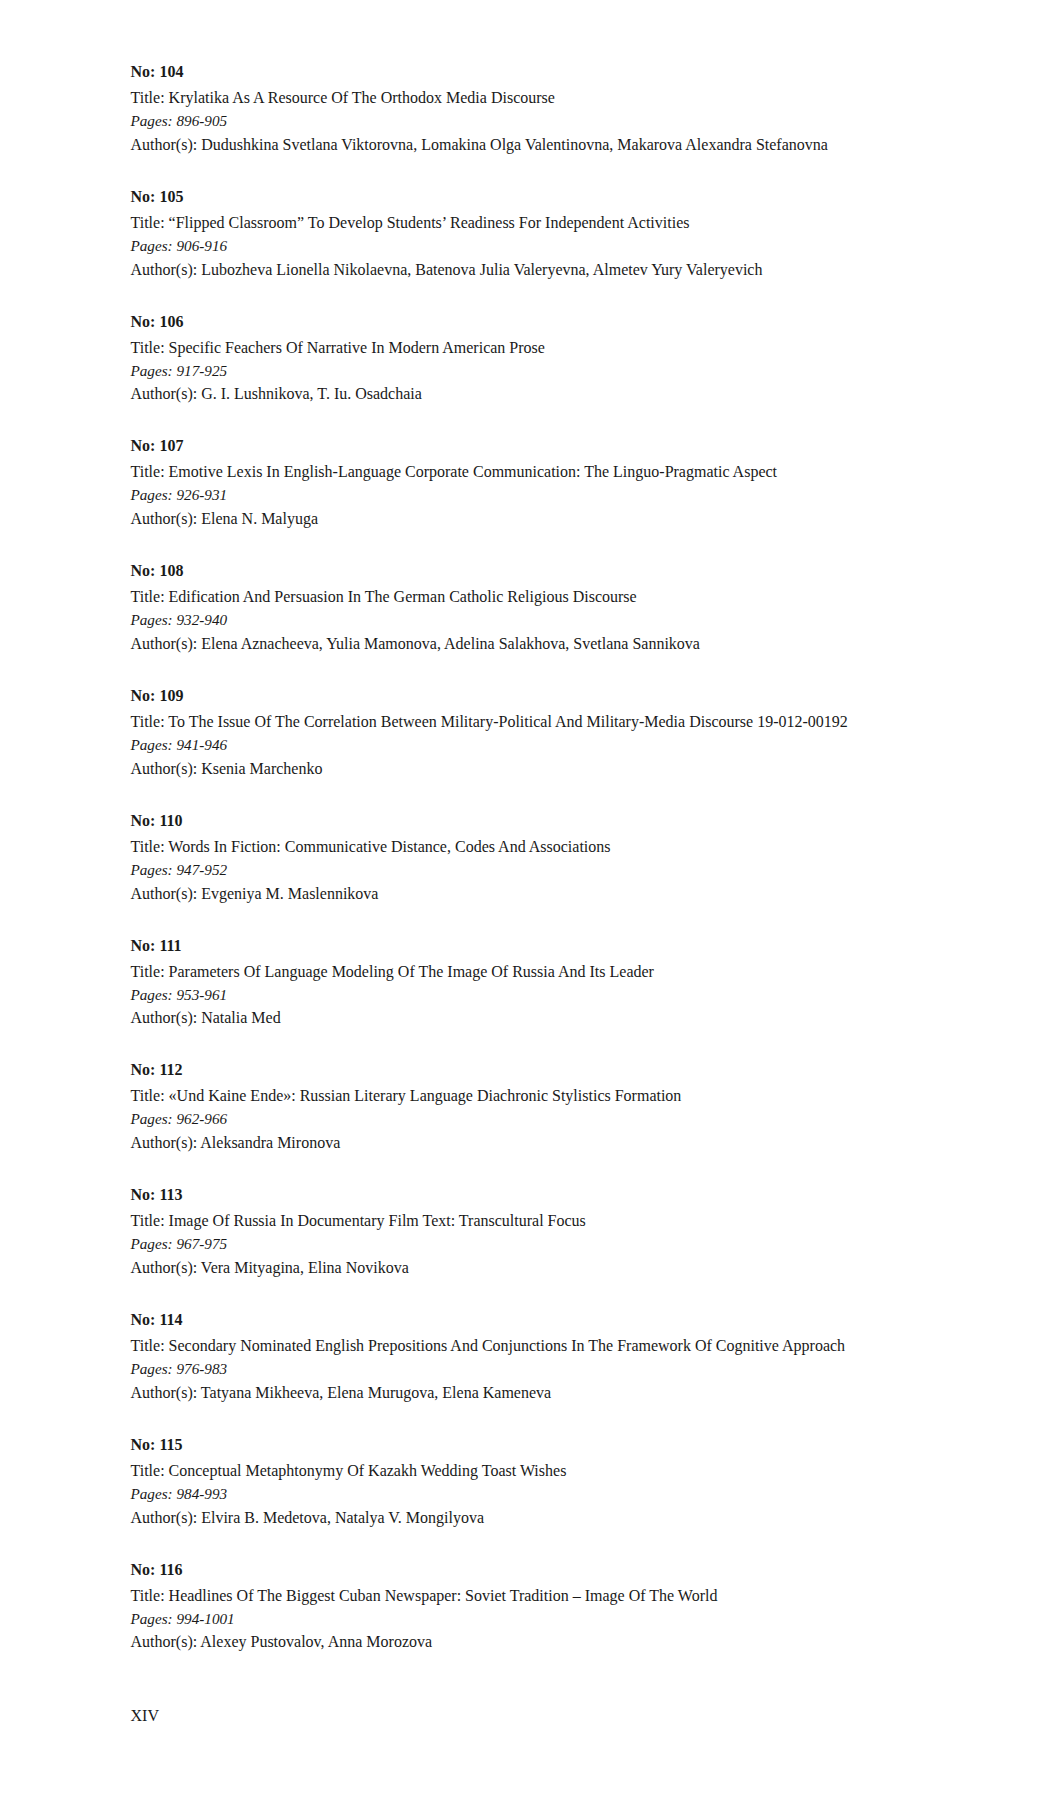No: 104
Title: Krylatika As A Resource Of The Orthodox Media Discourse
Pages: 896-905
Author(s): Dudushkina Svetlana Viktorovna, Lomakina Olga Valentinovna, Makarova Alexandra Stefanovna
No: 105
Title: “Flipped Classroom” To Develop Students’ Readiness For Independent Activities
Pages: 906-916
Author(s): Lubozheva Lionella Nikolaevna, Batenova Julia Valeryevna, Almetev Yury Valeryevich
No: 106
Title: Specific Feachers Of Narrative In Modern American Prose
Pages: 917-925
Author(s): G. I. Lushnikova, T. Iu. Osadchaia
No: 107
Title: Emotive Lexis In English-Language Corporate Communication: The Linguo-Pragmatic Aspect
Pages: 926-931
Author(s): Elena N. Malyuga
No: 108
Title: Edification And Persuasion In The German Catholic Religious Discourse
Pages: 932-940
Author(s): Elena Aznacheeva, Yulia Mamonova, Adelina Salakhova, Svetlana Sannikova
No: 109
Title: To The Issue Of The Correlation Between Military-Political And Military-Media Discourse 19-012-00192
Pages: 941-946
Author(s): Ksenia Marchenko
No: 110
Title: Words In Fiction: Communicative Distance, Codes And Associations
Pages: 947-952
Author(s): Evgeniya M. Maslennikova
No: 111
Title: Parameters Of Language Modeling Of The Image Of Russia And Its Leader
Pages: 953-961
Author(s): Natalia Med
No: 112
Title: «Und Kaine Ende»: Russian Literary Language Diachronic Stylistics Formation
Pages: 962-966
Author(s): Aleksandra Mironova
No: 113
Title: Image Of Russia In Documentary Film Text: Transcultural Focus
Pages: 967-975
Author(s): Vera Mityagina, Elina Novikova
No: 114
Title: Secondary Nominated English Prepositions And Conjunctions In The Framework Of Cognitive Approach
Pages: 976-983
Author(s): Tatyana Mikheeva, Elena Murugova, Elena Kameneva
No: 115
Title: Conceptual Metaphtonymy Of Kazakh Wedding Toast Wishes
Pages: 984-993
Author(s): Elvira B. Medetova, Natalya V. Mongilyova
No: 116
Title: Headlines Of The Biggest Cuban Newspaper: Soviet Tradition – Image Of The World
Pages: 994-1001
Author(s): Alexey Pustovalov, Anna Morozova
XIV